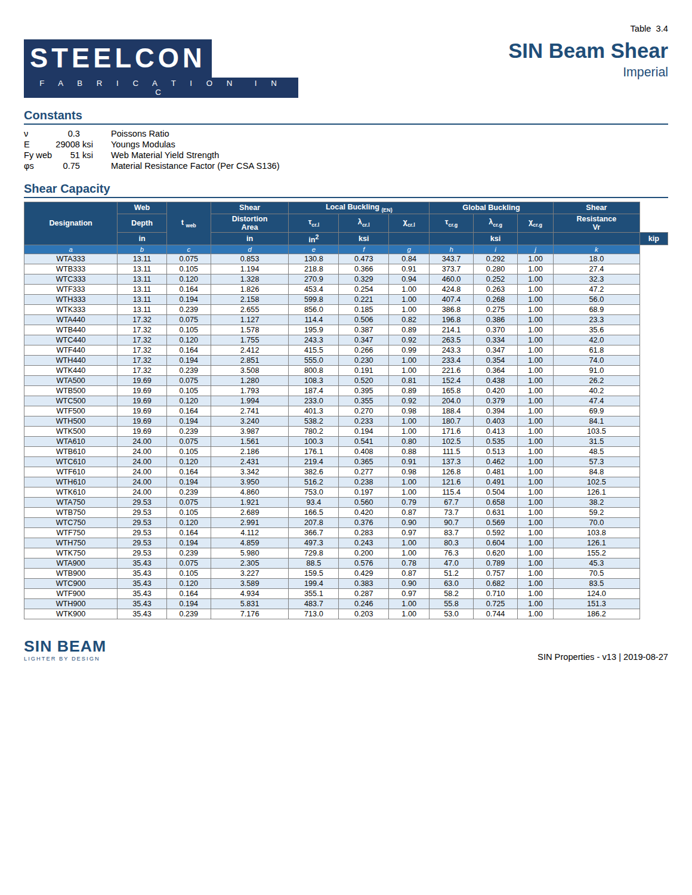Table 3.4
STEELCON
F A B R I C A T I O N I N C
SIN Beam Shear
Imperial
Constants
| ν | 0.3 | | Poissons Ratio |
| E | 29008 | ksi | Youngs Modulas |
| Fy web | 51 | ksi | Web Material Yield Strength |
| φs | 0.75 | | Material Resistance Factor (Per CSA S136) |
Shear Capacity
| Designation | Web | t web | Shear | Local Buckling (EN) | Global Buckling | Shear |
| --- | --- | --- | --- | --- | --- | --- |
| Depth | Distortion Area | τ cr.l | λ cr.l | χ cr.l | τ cr.g | λ cr.g | χ cr.g | Resistance Vr |
| in | in | in 2 | ksi | | | ksi | | | kip |
| a | b | c | d | e | f | g | h | i | j | k |
| WTA333 | 13.11 | 0.075 | 0.853 | 130.8 | 0.473 | 0.84 | 343.7 | 0.292 | 1.00 | 18.0 |
| WTB333 | 13.11 | 0.105 | 1.194 | 218.8 | 0.366 | 0.91 | 373.7 | 0.280 | 1.00 | 27.4 |
| WTC333 | 13.11 | 0.120 | 1.328 | 270.9 | 0.329 | 0.94 | 460.0 | 0.252 | 1.00 | 32.3 |
| WTF333 | 13.11 | 0.164 | 1.826 | 453.4 | 0.254 | 1.00 | 424.8 | 0.263 | 1.00 | 47.2 |
| WTH333 | 13.11 | 0.194 | 2.158 | 599.8 | 0.221 | 1.00 | 407.4 | 0.268 | 1.00 | 56.0 |
| WTK333 | 13.11 | 0.239 | 2.655 | 856.0 | 0.185 | 1.00 | 386.8 | 0.275 | 1.00 | 68.9 |
| WTA440 | 17.32 | 0.075 | 1.127 | 114.4 | 0.506 | 0.82 | 196.8 | 0.386 | 1.00 | 23.3 |
| WTB440 | 17.32 | 0.105 | 1.578 | 195.9 | 0.387 | 0.89 | 214.1 | 0.370 | 1.00 | 35.6 |
| WTC440 | 17.32 | 0.120 | 1.755 | 243.3 | 0.347 | 0.92 | 263.5 | 0.334 | 1.00 | 42.0 |
| WTF440 | 17.32 | 0.164 | 2.412 | 415.5 | 0.266 | 0.99 | 243.3 | 0.347 | 1.00 | 61.8 |
| WTH440 | 17.32 | 0.194 | 2.851 | 555.0 | 0.230 | 1.00 | 233.4 | 0.354 | 1.00 | 74.0 |
| WTK440 | 17.32 | 0.239 | 3.508 | 800.8 | 0.191 | 1.00 | 221.6 | 0.364 | 1.00 | 91.0 |
| WTA500 | 19.69 | 0.075 | 1.280 | 108.3 | 0.520 | 0.81 | 152.4 | 0.438 | 1.00 | 26.2 |
| WTB500 | 19.69 | 0.105 | 1.793 | 187.4 | 0.395 | 0.89 | 165.8 | 0.420 | 1.00 | 40.2 |
| WTC500 | 19.69 | 0.120 | 1.994 | 233.0 | 0.355 | 0.92 | 204.0 | 0.379 | 1.00 | 47.4 |
| WTF500 | 19.69 | 0.164 | 2.741 | 401.3 | 0.270 | 0.98 | 188.4 | 0.394 | 1.00 | 69.9 |
| WTH500 | 19.69 | 0.194 | 3.240 | 538.2 | 0.233 | 1.00 | 180.7 | 0.403 | 1.00 | 84.1 |
| WTK500 | 19.69 | 0.239 | 3.987 | 780.2 | 0.194 | 1.00 | 171.6 | 0.413 | 1.00 | 103.5 |
| WTA610 | 24.00 | 0.075 | 1.561 | 100.3 | 0.541 | 0.80 | 102.5 | 0.535 | 1.00 | 31.5 |
| WTB610 | 24.00 | 0.105 | 2.186 | 176.1 | 0.408 | 0.88 | 111.5 | 0.513 | 1.00 | 48.5 |
| WTC610 | 24.00 | 0.120 | 2.431 | 219.4 | 0.365 | 0.91 | 137.3 | 0.462 | 1.00 | 57.3 |
| WTF610 | 24.00 | 0.164 | 3.342 | 382.6 | 0.277 | 0.98 | 126.8 | 0.481 | 1.00 | 84.8 |
| WTH610 | 24.00 | 0.194 | 3.950 | 516.2 | 0.238 | 1.00 | 121.6 | 0.491 | 1.00 | 102.5 |
| WTK610 | 24.00 | 0.239 | 4.860 | 753.0 | 0.197 | 1.00 | 115.4 | 0.504 | 1.00 | 126.1 |
| WTA750 | 29.53 | 0.075 | 1.921 | 93.4 | 0.560 | 0.79 | 67.7 | 0.658 | 1.00 | 38.2 |
| WTB750 | 29.53 | 0.105 | 2.689 | 166.5 | 0.420 | 0.87 | 73.7 | 0.631 | 1.00 | 59.2 |
| WTC750 | 29.53 | 0.120 | 2.991 | 207.8 | 0.376 | 0.90 | 90.7 | 0.569 | 1.00 | 70.0 |
| WTF750 | 29.53 | 0.164 | 4.112 | 366.7 | 0.283 | 0.97 | 83.7 | 0.592 | 1.00 | 103.8 |
| WTH750 | 29.53 | 0.194 | 4.859 | 497.3 | 0.243 | 1.00 | 80.3 | 0.604 | 1.00 | 126.1 |
| WTK750 | 29.53 | 0.239 | 5.980 | 729.8 | 0.200 | 1.00 | 76.3 | 0.620 | 1.00 | 155.2 |
| WTA900 | 35.43 | 0.075 | 2.305 | 88.5 | 0.576 | 0.78 | 47.0 | 0.789 | 1.00 | 45.3 |
| WTB900 | 35.43 | 0.105 | 3.227 | 159.5 | 0.429 | 0.87 | 51.2 | 0.757 | 1.00 | 70.5 |
| WTC900 | 35.43 | 0.120 | 3.589 | 199.4 | 0.383 | 0.90 | 63.0 | 0.682 | 1.00 | 83.5 |
| WTF900 | 35.43 | 0.164 | 4.934 | 355.1 | 0.287 | 0.97 | 58.2 | 0.710 | 1.00 | 124.0 |
| WTH900 | 35.43 | 0.194 | 5.831 | 483.7 | 0.246 | 1.00 | 55.8 | 0.725 | 1.00 | 151.3 |
| WTK900 | 35.43 | 0.239 | 7.176 | 713.0 | 0.203 | 1.00 | 53.0 | 0.744 | 1.00 | 186.2 |
SIN BEAM
LIGHTER BY DESIGN
SIN Properties - v13 | 2019-08-27